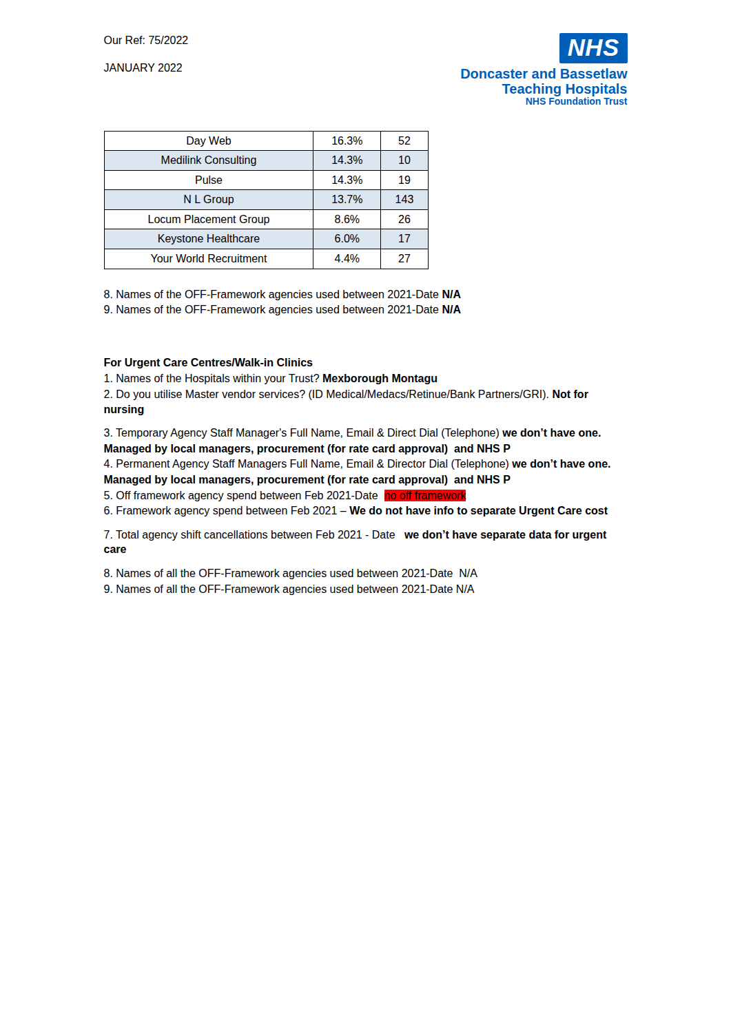Our Ref: 75/2022
JANUARY 2022
NHS
Doncaster and Bassetlaw
Teaching Hospitals
NHS Foundation Trust
| Day Web | 16.3% | 52 |
| Medilink Consulting | 14.3% | 10 |
| Pulse | 14.3% | 19 |
| N L Group | 13.7% | 143 |
| Locum Placement Group | 8.6% | 26 |
| Keystone Healthcare | 6.0% | 17 |
| Your World Recruitment | 4.4% | 27 |
8. Names of the OFF-Framework agencies used between 2021-Date N/A
9. Names of the OFF-Framework agencies used between 2021-Date N/A
For Urgent Care Centres/Walk-in Clinics
1. Names of the Hospitals within your Trust? Mexborough Montagu
2. Do you utilise Master vendor services? (ID Medical/Medacs/Retinue/Bank Partners/GRI). Not for nursing
3. Temporary Agency Staff Manager's Full Name, Email & Direct Dial (Telephone) we don’t have one.
Managed by local managers, procurement (for rate card approval) and NHS P
4. Permanent Agency Staff Managers Full Name, Email & Director Dial (Telephone) we don’t have one.
Managed by local managers, procurement (for rate card approval) and NHS P
5. Off framework agency spend between Feb 2021-Date no off framework
6. Framework agency spend between Feb 2021 – We do not have info to separate Urgent Care cost
7. Total agency shift cancellations between Feb 2021 - Date we don’t have separate data for urgent care
8. Names of all the OFF-Framework agencies used between 2021-Date N/A
9. Names of all the OFF-Framework agencies used between 2021-Date N/A